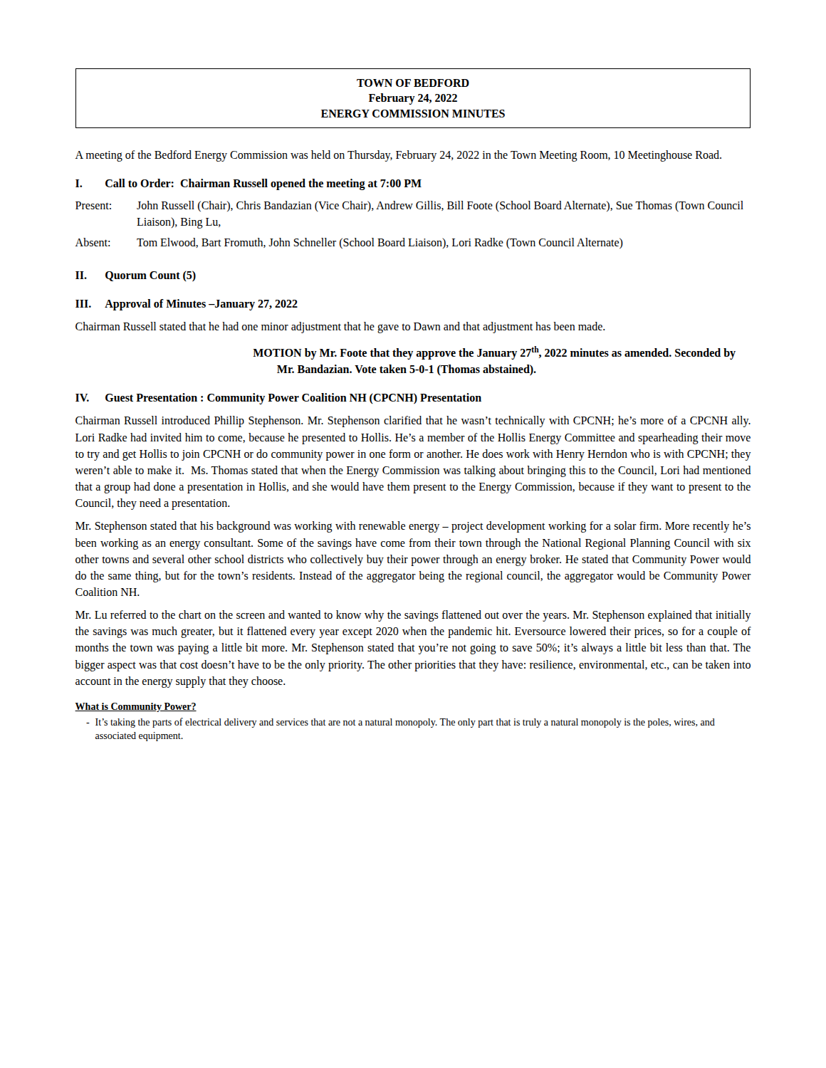TOWN OF BEDFORD February 24, 2022 ENERGY COMMISSION MINUTES
A meeting of the Bedford Energy Commission was held on Thursday, February 24, 2022 in the Town Meeting Room, 10 Meetinghouse Road.
I. Call to Order: Chairman Russell opened the meeting at 7:00 PM
| Present: | John Russell (Chair), Chris Bandazian (Vice Chair), Andrew Gillis, Bill Foote (School Board Alternate), Sue Thomas (Town Council Liaison), Bing Lu, |
| Absent: | Tom Elwood, Bart Fromuth, John Schneller (School Board Liaison), Lori Radke (Town Council Alternate) |
II. Quorum Count (5)
III. Approval of Minutes –January 27, 2022
Chairman Russell stated that he had one minor adjustment that he gave to Dawn and that adjustment has been made.
MOTION by Mr. Foote that they approve the January 27th, 2022 minutes as amended. Seconded by Mr. Bandazian. Vote taken 5-0-1 (Thomas abstained).
IV. Guest Presentation : Community Power Coalition NH (CPCNH) Presentation
Chairman Russell introduced Phillip Stephenson. Mr. Stephenson clarified that he wasn’t technically with CPCNH; he’s more of a CPCNH ally. Lori Radke had invited him to come, because he presented to Hollis. He’s a member of the Hollis Energy Committee and spearheading their move to try and get Hollis to join CPCNH or do community power in one form or another. He does work with Henry Herndon who is with CPCNH; they weren’t able to make it. Ms. Thomas stated that when the Energy Commission was talking about bringing this to the Council, Lori had mentioned that a group had done a presentation in Hollis, and she would have them present to the Energy Commission, because if they want to present to the Council, they need a presentation.
Mr. Stephenson stated that his background was working with renewable energy – project development working for a solar firm. More recently he’s been working as an energy consultant. Some of the savings have come from their town through the National Regional Planning Council with six other towns and several other school districts who collectively buy their power through an energy broker. He stated that Community Power would do the same thing, but for the town’s residents. Instead of the aggregator being the regional council, the aggregator would be Community Power Coalition NH.
Mr. Lu referred to the chart on the screen and wanted to know why the savings flattened out over the years. Mr. Stephenson explained that initially the savings was much greater, but it flattened every year except 2020 when the pandemic hit. Eversource lowered their prices, so for a couple of months the town was paying a little bit more. Mr. Stephenson stated that you’re not going to save 50%; it’s always a little bit less than that. The bigger aspect was that cost doesn’t have to be the only priority. The other priorities that they have: resilience, environmental, etc., can be taken into account in the energy supply that they choose.
What is Community Power?
It’s taking the parts of electrical delivery and services that are not a natural monopoly. The only part that is truly a natural monopoly is the poles, wires, and associated equipment.